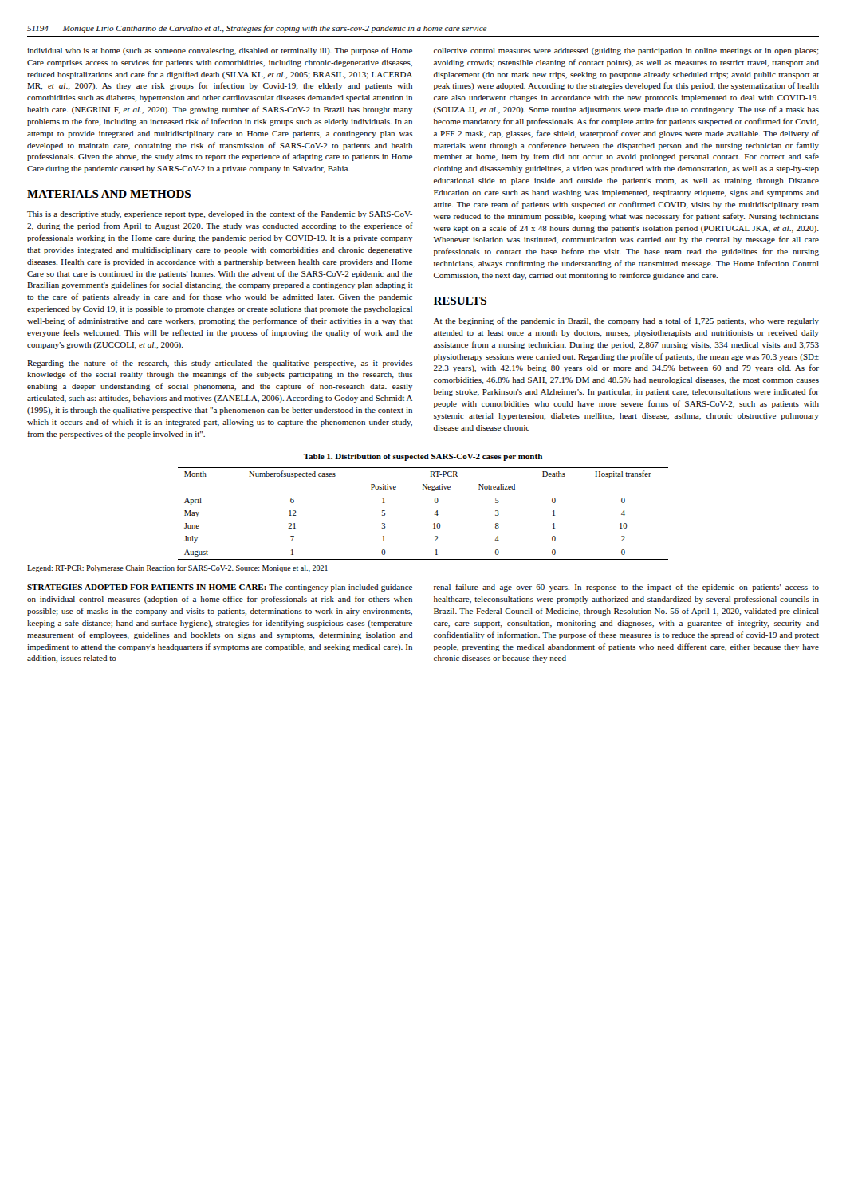51194 Monique Lírio Cantharino de Carvalho et al., Strategies for coping with the sars-cov-2 pandemic in a home care service
individual who is at home (such as someone convalescing, disabled or terminally ill). The purpose of Home Care comprises access to services for patients with comorbidities, including chronic-degenerative diseases, reduced hospitalizations and care for a dignified death (SILVA KL, et al., 2005; BRASIL, 2013; LACERDA MR, et al., 2007). As they are risk groups for infection by Covid-19, the elderly and patients with comorbidities such as diabetes, hypertension and other cardiovascular diseases demanded special attention in health care. (NEGRINI F, et al., 2020). The growing number of SARS-CoV-2 in Brazil has brought many problems to the fore, including an increased risk of infection in risk groups such as elderly individuals. In an attempt to provide integrated and multidisciplinary care to Home Care patients, a contingency plan was developed to maintain care, containing the risk of transmission of SARS-CoV-2 to patients and health professionals. Given the above, the study aims to report the experience of adapting care to patients in Home Care during the pandemic caused by SARS-CoV-2 in a private company in Salvador, Bahia.
MATERIALS AND METHODS
This is a descriptive study, experience report type, developed in the context of the Pandemic by SARS-CoV-2, during the period from April to August 2020. The study was conducted according to the experience of professionals working in the Home care during the pandemic period by COVID-19. It is a private company that provides integrated and multidisciplinary care to people with comorbidities and chronic degenerative diseases. Health care is provided in accordance with a partnership between health care providers and Home Care so that care is continued in the patients' homes. With the advent of the SARS-CoV-2 epidemic and the Brazilian government's guidelines for social distancing, the company prepared a contingency plan adapting it to the care of patients already in care and for those who would be admitted later. Given the pandemic experienced by Covid 19, it is possible to promote changes or create solutions that promote the psychological well-being of administrative and care workers, promoting the performance of their activities in a way that everyone feels welcomed. This will be reflected in the process of improving the quality of work and the company's growth (ZUCCOLI, et al., 2006).
Regarding the nature of the research, this study articulated the qualitative perspective, as it provides knowledge of the social reality through the meanings of the subjects participating in the research, thus enabling a deeper understanding of social phenomena, and the capture of non-research data. easily articulated, such as: attitudes, behaviors and motives (ZANELLA, 2006). According to Godoy and Schmidt A (1995), it is through the qualitative perspective that "a phenomenon can be better understood in the context in which it occurs and of which it is an integrated part, allowing us to capture the phenomenon under study, from the perspectives of the people involved in it".
collective control measures were addressed (guiding the participation in online meetings or in open places; avoiding crowds; ostensible cleaning of contact points), as well as measures to restrict travel, transport and displacement (do not mark new trips, seeking to postpone already scheduled trips; avoid public transport at peak times) were adopted. According to the strategies developed for this period, the systematization of health care also underwent changes in accordance with the new protocols implemented to deal with COVID-19. (SOUZA JJ, et al., 2020). Some routine adjustments were made due to contingency. The use of a mask has become mandatory for all professionals. As for complete attire for patients suspected or confirmed for Covid, a PFF 2 mask, cap, glasses, face shield, waterproof cover and gloves were made available. The delivery of materials went through a conference between the dispatched person and the nursing technician or family member at home, item by item did not occur to avoid prolonged personal contact. For correct and safe clothing and disassembly guidelines, a video was produced with the demonstration, as well as a step-by-step educational slide to place inside and outside the patient's room, as well as training through Distance Education on care such as hand washing was implemented, respiratory etiquette, signs and symptoms and attire. The care team of patients with suspected or confirmed COVID, visits by the multidisciplinary team were reduced to the minimum possible, keeping what was necessary for patient safety. Nursing technicians were kept on a scale of 24 x 48 hours during the patient's isolation period (PORTUGAL JKA, et al., 2020). Whenever isolation was instituted, communication was carried out by the central by message for all care professionals to contact the base before the visit. The base team read the guidelines for the nursing technicians, always confirming the understanding of the transmitted message. The Home Infection Control Commission, the next day, carried out monitoring to reinforce guidance and care.
RESULTS
At the beginning of the pandemic in Brazil, the company had a total of 1,725 patients, who were regularly attended to at least once a month by doctors, nurses, physiotherapists and nutritionists or received daily assistance from a nursing technician. During the period, 2,867 nursing visits, 334 medical visits and 3,753 physiotherapy sessions were carried out. Regarding the profile of patients, the mean age was 70.3 years (SD± 22.3 years), with 42.1% being 80 years old or more and 34.5% between 60 and 79 years old. As for comorbidities, 46.8% had SAH, 27.1% DM and 48.5% had neurological diseases, the most common causes being stroke, Parkinson's and Alzheimer's. In particular, in patient care, teleconsultations were indicated for people with comorbidities who could have more severe forms of SARS-CoV-2, such as patients with systemic arterial hypertension, diabetes mellitus, heart disease, asthma, chronic obstructive pulmonary disease and disease chronic
Table 1. Distribution of suspected SARS-CoV-2 cases per month
| Month | Numberofsuspected cases | RT-PCR | Deaths | Hospital transfer |
| --- | --- | --- | --- | --- |
| | | Positive | Negative | Notrealized | | |
| April | 6 | 1 | 0 | 5 | 0 | 0 |
| May | 12 | 5 | 4 | 3 | 1 | 4 |
| June | 21 | 3 | 10 | 8 | 1 | 10 |
| July | 7 | 1 | 2 | 4 | 0 | 2 |
| August | 1 | 0 | 1 | 0 | 0 | 0 |
Legend: RT-PCR: Polymerase Chain Reaction for SARS-CoV-2. Source: Monique et al., 2021
STRATEGIES ADOPTED FOR PATIENTS IN HOME CARE: The contingency plan included guidance on individual control measures (adoption of a home-office for professionals at risk and for others when possible; use of masks in the company and visits to patients, determinations to work in airy environments, keeping a safe distance; hand and surface hygiene), strategies for identifying suspicious cases (temperature measurement of employees, guidelines and booklets on signs and symptoms, determining isolation and impediment to attend the company's headquarters if symptoms are compatible, and seeking medical care). In addition, issues related to
renal failure and age over 60 years. In response to the impact of the epidemic on patients' access to healthcare, teleconsultations were promptly authorized and standardized by several professional councils in Brazil. The Federal Council of Medicine, through Resolution No. 56 of April 1, 2020, validated pre-clinical care, care support, consultation, monitoring and diagnoses, with a guarantee of integrity, security and confidentiality of information. The purpose of these measures is to reduce the spread of covid-19 and protect people, preventing the medical abandonment of patients who need different care, either because they have chronic diseases or because they need